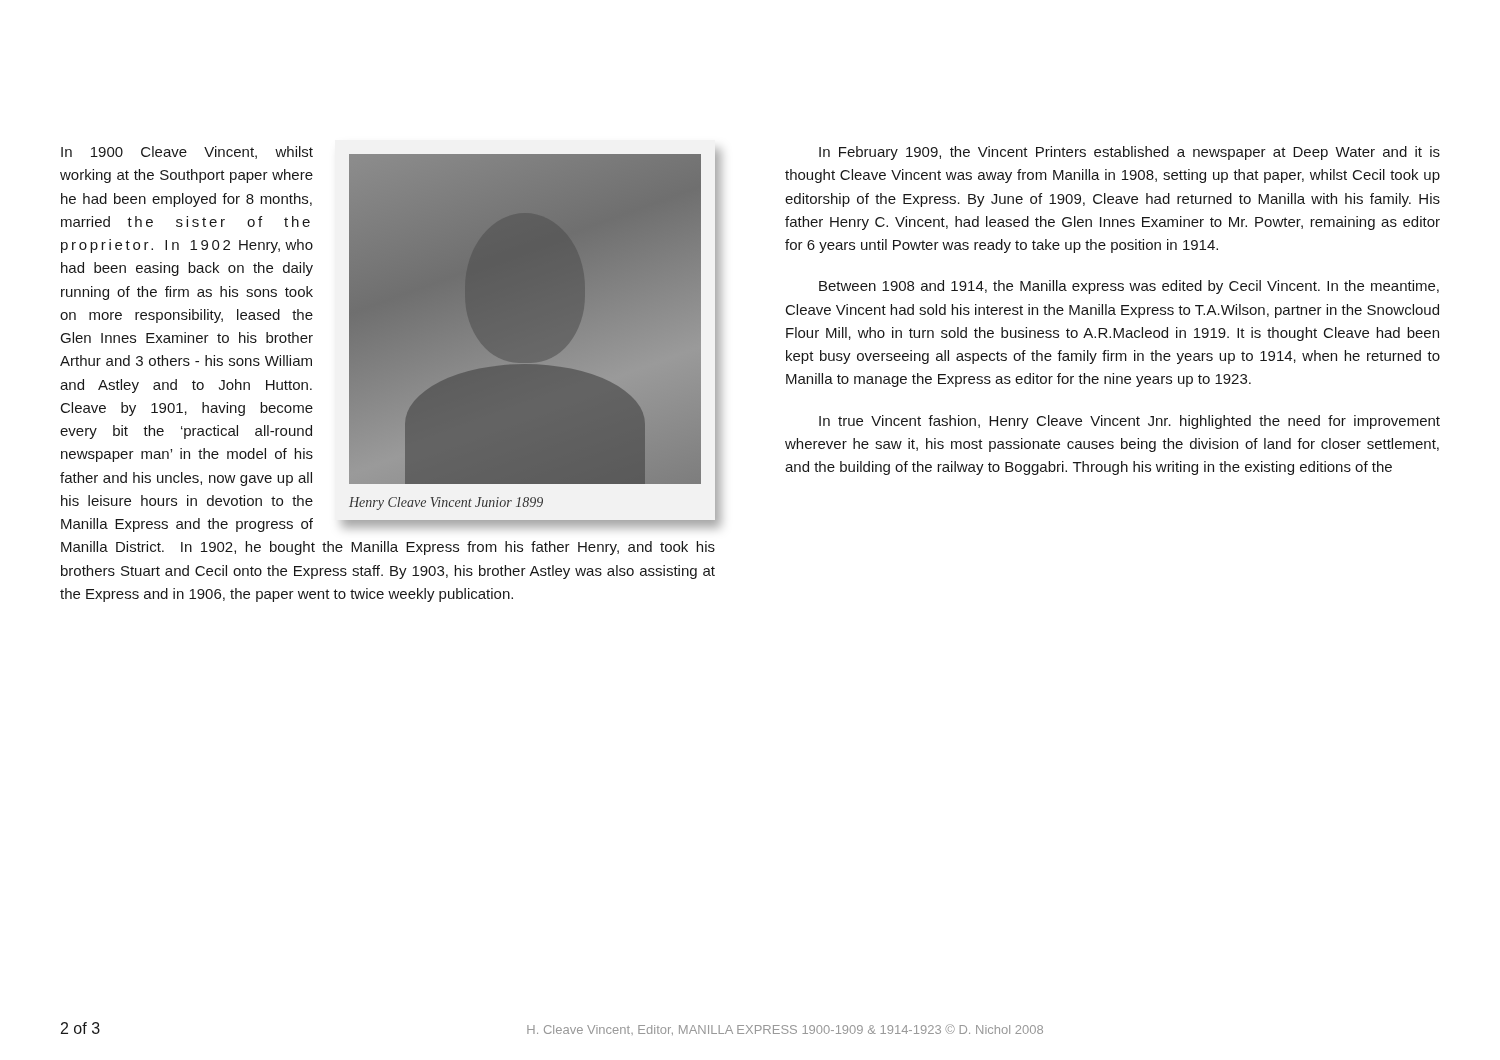Henry Cleave Vincent Junior 1899
In 1900 Cleave Vincent, whilst working at the Southport paper where he had been employed for 8 months, married the sister of the proprietor. In 1902 Henry, who had been easing back on the daily running of the firm as his sons took on more responsibility, leased the Glen Innes Examiner to his brother Arthur and 3 others - his sons William and Astley and to John Hutton. Cleave by 1901, having become every bit the ‘practical all-round newspaper man’ in the model of his father and his uncles, now gave up all his leisure hours in devotion to the Manilla Express and the progress of Manilla District. In 1902, he bought the Manilla Express from his father Henry, and took his brothers Stuart and Cecil onto the Express staff. By 1903, his brother Astley was also assisting at the Express and in 1906, the paper went to twice weekly publication.
In February 1909, the Vincent Printers established a newspaper at Deep Water and it is thought Cleave Vincent was away from Manilla in 1908, setting up that paper, whilst Cecil took up editorship of the Express. By June of 1909, Cleave had returned to Manilla with his family. His father Henry C. Vincent, had leased the Glen Innes Examiner to Mr. Powter, remaining as editor for 6 years until Powter was ready to take up the position in 1914.
Between 1908 and 1914, the Manilla express was edited by Cecil Vincent. In the meantime, Cleave Vincent had sold his interest in the Manilla Express to T.A.Wilson, partner in the Snowcloud Flour Mill, who in turn sold the business to A.R.Macleod in 1919. It is thought Cleave had been kept busy overseeing all aspects of the family firm in the years up to 1914, when he returned to Manilla to manage the Express as editor for the nine years up to 1923.
In true Vincent fashion, Henry Cleave Vincent Jnr. highlighted the need for improvement wherever he saw it, his most passionate causes being the division of land for closer settlement, and the building of the railway to Boggabri. Through his writing in the existing editions of the
2 of 3
H. Cleave Vincent, Editor, MANILLA EXPRESS 1900-1909 & 1914-1923 © D. Nichol 2008